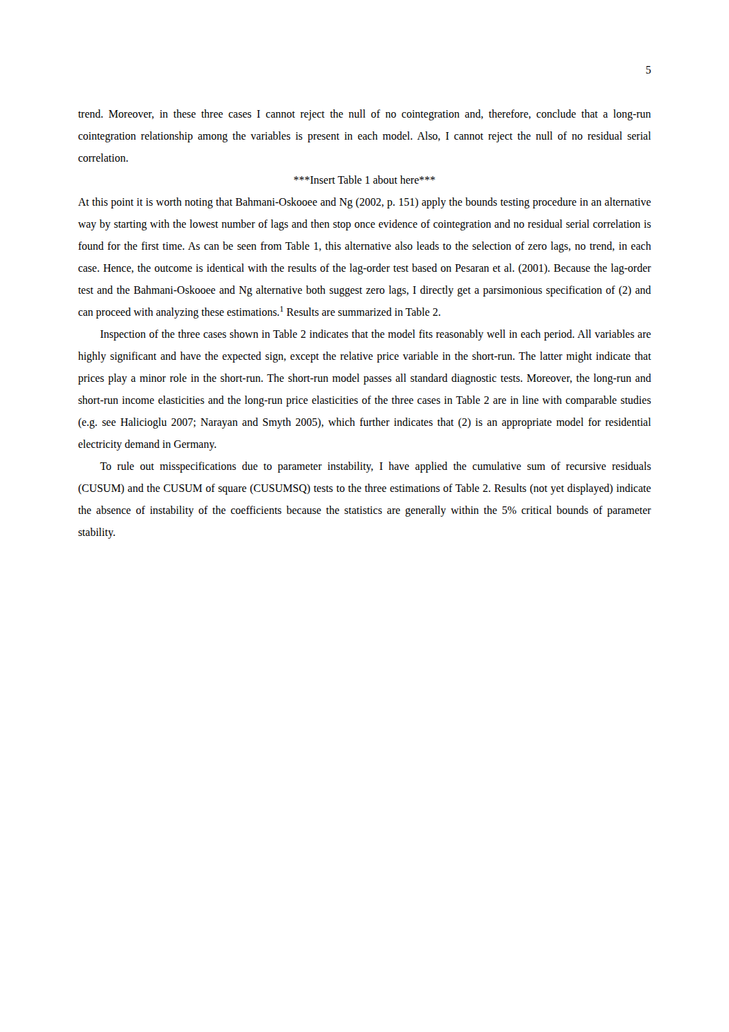5
trend. Moreover, in these three cases I cannot reject the null of no cointegration and, therefore, conclude that a long-run cointegration relationship among the variables is present in each model. Also, I cannot reject the null of no residual serial correlation.
***Insert Table 1 about here***
At this point it is worth noting that Bahmani-Oskooee and Ng (2002, p. 151) apply the bounds testing procedure in an alternative way by starting with the lowest number of lags and then stop once evidence of cointegration and no residual serial correlation is found for the first time. As can be seen from Table 1, this alternative also leads to the selection of zero lags, no trend, in each case. Hence, the outcome is identical with the results of the lag-order test based on Pesaran et al. (2001). Because the lag-order test and the Bahmani-Oskooee and Ng alternative both suggest zero lags, I directly get a parsimonious specification of (2) and can proceed with analyzing these estimations.1 Results are summarized in Table 2.
Inspection of the three cases shown in Table 2 indicates that the model fits reasonably well in each period. All variables are highly significant and have the expected sign, except the relative price variable in the short-run. The latter might indicate that prices play a minor role in the short-run. The short-run model passes all standard diagnostic tests. Moreover, the long-run and short-run income elasticities and the long-run price elasticities of the three cases in Table 2 are in line with comparable studies (e.g. see Halicioglu 2007; Narayan and Smyth 2005), which further indicates that (2) is an appropriate model for residential electricity demand in Germany.
To rule out misspecifications due to parameter instability, I have applied the cumulative sum of recursive residuals (CUSUM) and the CUSUM of square (CUSUMSQ) tests to the three estimations of Table 2. Results (not yet displayed) indicate the absence of instability of the coefficients because the statistics are generally within the 5% critical bounds of parameter stability.